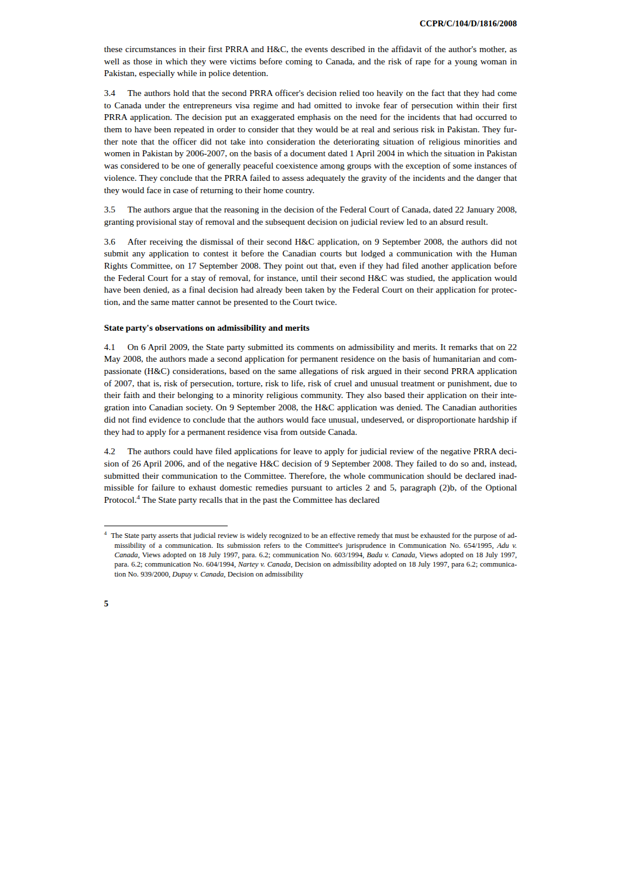CCPR/C/104/D/1816/2008
these circumstances in their first PRRA and H&C, the events described in the affidavit of the author's mother, as well as those in which they were victims before coming to Canada, and the risk of rape for a young woman in Pakistan, especially while in police detention.
3.4 The authors hold that the second PRRA officer's decision relied too heavily on the fact that they had come to Canada under the entrepreneurs visa regime and had omitted to invoke fear of persecution within their first PRRA application. The decision put an exaggerated emphasis on the need for the incidents that had occurred to them to have been repeated in order to consider that they would be at real and serious risk in Pakistan. They further note that the officer did not take into consideration the deteriorating situation of religious minorities and women in Pakistan by 2006-2007, on the basis of a document dated 1 April 2004 in which the situation in Pakistan was considered to be one of generally peaceful coexistence among groups with the exception of some instances of violence. They conclude that the PRRA failed to assess adequately the gravity of the incidents and the danger that they would face in case of returning to their home country.
3.5 The authors argue that the reasoning in the decision of the Federal Court of Canada, dated 22 January 2008, granting provisional stay of removal and the subsequent decision on judicial review led to an absurd result.
3.6 After receiving the dismissal of their second H&C application, on 9 September 2008, the authors did not submit any application to contest it before the Canadian courts but lodged a communication with the Human Rights Committee, on 17 September 2008. They point out that, even if they had filed another application before the Federal Court for a stay of removal, for instance, until their second H&C was studied, the application would have been denied, as a final decision had already been taken by the Federal Court on their application for protection, and the same matter cannot be presented to the Court twice.
State party's observations on admissibility and merits
4.1 On 6 April 2009, the State party submitted its comments on admissibility and merits. It remarks that on 22 May 2008, the authors made a second application for permanent residence on the basis of humanitarian and compassionate (H&C) considerations, based on the same allegations of risk argued in their second PRRA application of 2007, that is, risk of persecution, torture, risk to life, risk of cruel and unusual treatment or punishment, due to their faith and their belonging to a minority religious community. They also based their application on their integration into Canadian society. On 9 September 2008, the H&C application was denied. The Canadian authorities did not find evidence to conclude that the authors would face unusual, undeserved, or disproportionate hardship if they had to apply for a permanent residence visa from outside Canada.
4.2 The authors could have filed applications for leave to apply for judicial review of the negative PRRA decision of 26 April 2006, and of the negative H&C decision of 9 September 2008. They failed to do so and, instead, submitted their communication to the Committee. Therefore, the whole communication should be declared inadmissible for failure to exhaust domestic remedies pursuant to articles 2 and 5, paragraph (2)b, of the Optional Protocol.4 The State party recalls that in the past the Committee has declared
4 The State party asserts that judicial review is widely recognized to be an effective remedy that must be exhausted for the purpose of admissibility of a communication. Its submission refers to the Committee's jurisprudence in Communication No. 654/1995, Adu v. Canada, Views adopted on 18 July 1997, para. 6.2; communication No. 603/1994, Badu v. Canada, Views adopted on 18 July 1997, para. 6.2; communication No. 604/1994, Nartey v. Canada, Decision on admissibility adopted on 18 July 1997, para 6.2; communication No. 939/2000, Dupuy v. Canada, Decision on admissibility
5